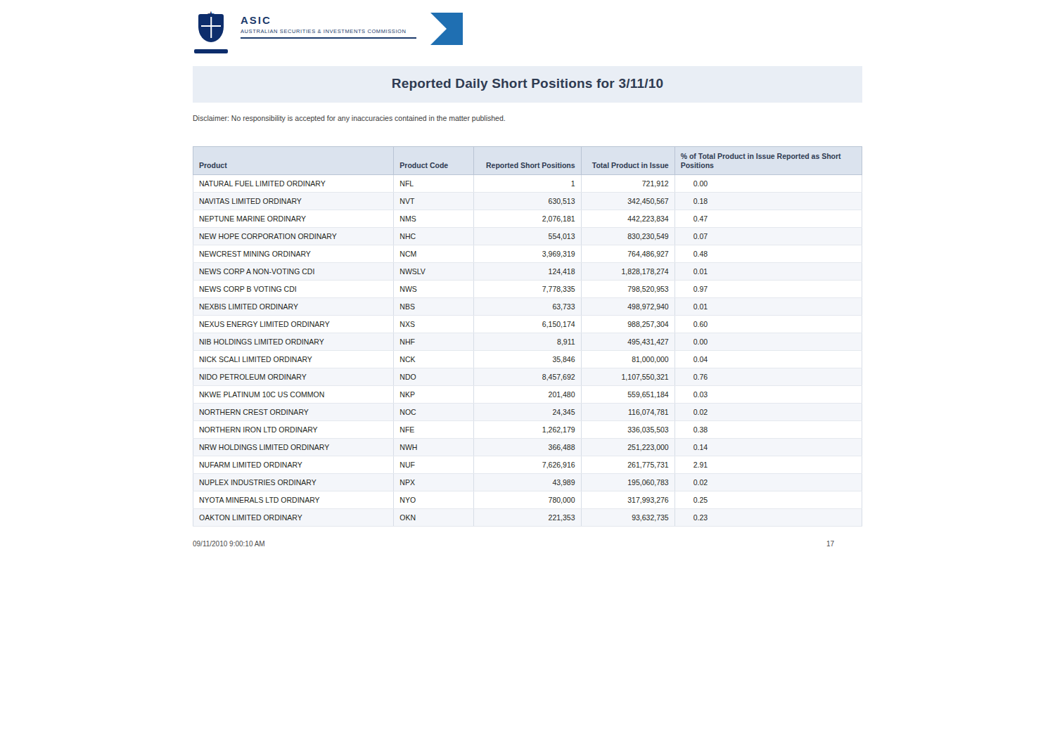★
ASIC
Australian Securities & Investments Commission
Reported Daily Short Positions for 3/11/10
Disclaimer: No responsibility is accepted for any inaccuracies contained in the matter published.
| Product | Product Code | Reported Short Positions | Total Product in Issue | % of Total Product in Issue Reported as Short Positions |
| --- | --- | --- | --- | --- |
| NATURAL FUEL LIMITED ORDINARY | NFL | 1 | 721,912 | 0.00 |
| NAVITAS LIMITED ORDINARY | NVT | 630,513 | 342,450,567 | 0.18 |
| NEPTUNE MARINE ORDINARY | NMS | 2,076,181 | 442,223,834 | 0.47 |
| NEW HOPE CORPORATION ORDINARY | NHC | 554,013 | 830,230,549 | 0.07 |
| NEWCREST MINING ORDINARY | NCM | 3,969,319 | 764,486,927 | 0.48 |
| NEWS CORP A NON-VOTING CDI | NWSLV | 124,418 | 1,828,178,274 | 0.01 |
| NEWS CORP B VOTING CDI | NWS | 7,778,335 | 798,520,953 | 0.97 |
| NEXBIS LIMITED ORDINARY | NBS | 63,733 | 498,972,940 | 0.01 |
| NEXUS ENERGY LIMITED ORDINARY | NXS | 6,150,174 | 988,257,304 | 0.60 |
| NIB HOLDINGS LIMITED ORDINARY | NHF | 8,911 | 495,431,427 | 0.00 |
| NICK SCALI LIMITED ORDINARY | NCK | 35,846 | 81,000,000 | 0.04 |
| NIDO PETROLEUM ORDINARY | NDO | 8,457,692 | 1,107,550,321 | 0.76 |
| NKWE PLATINUM 10C US COMMON | NKP | 201,480 | 559,651,184 | 0.03 |
| NORTHERN CREST ORDINARY | NOC | 24,345 | 116,074,781 | 0.02 |
| NORTHERN IRON LTD ORDINARY | NFE | 1,262,179 | 336,035,503 | 0.38 |
| NRW HOLDINGS LIMITED ORDINARY | NWH | 366,488 | 251,223,000 | 0.14 |
| NUFARM LIMITED ORDINARY | NUF | 7,626,916 | 261,775,731 | 2.91 |
| NUPLEX INDUSTRIES ORDINARY | NPX | 43,989 | 195,060,783 | 0.02 |
| NYOTA MINERALS LTD ORDINARY | NYO | 780,000 | 317,993,276 | 0.25 |
| OAKTON LIMITED ORDINARY | OKN | 221,353 | 93,632,735 | 0.23 |
09/11/2010 9:00:10 AM
17